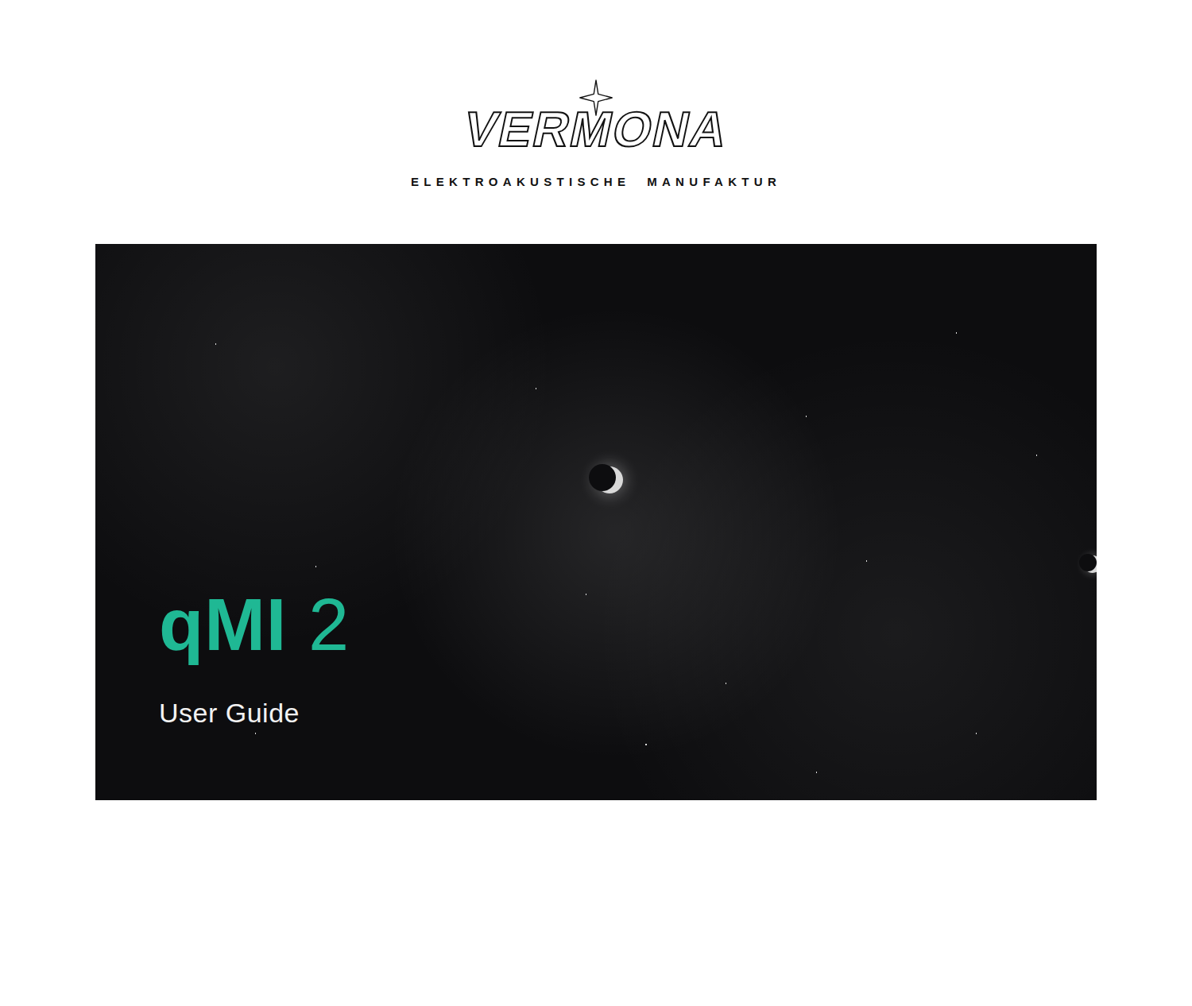VERMONA
Elektroakustische Manufaktur
qMI 2
User Guide